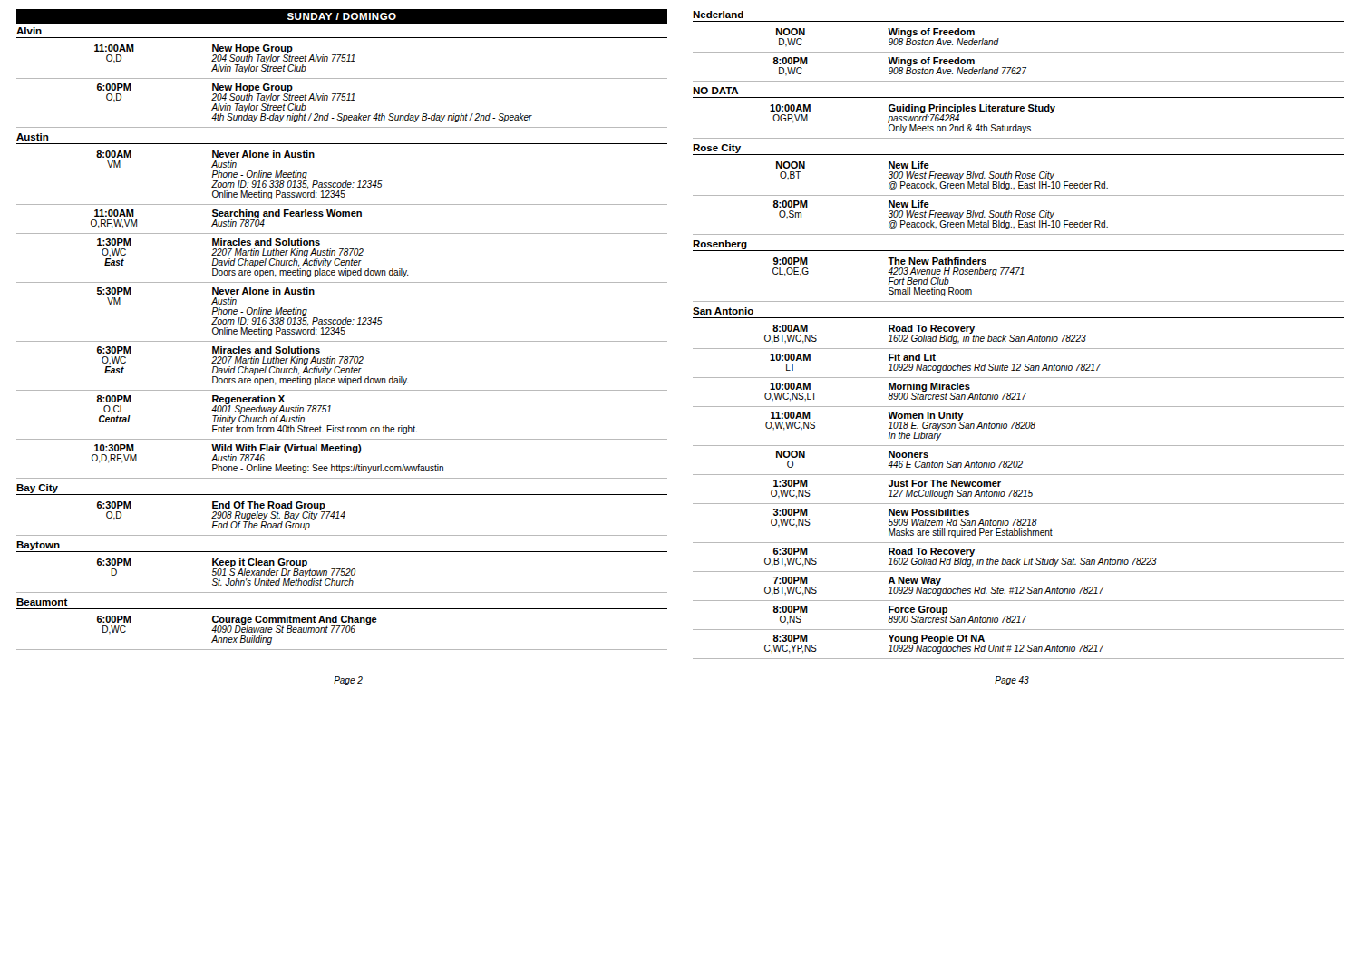SUNDAY / DOMINGO
Alvin
| 11:00AM O,D | New Hope Group 204 South Taylor Street Alvin 77511 Alvin Taylor Street Club |
| 6:00PM O,D | New Hope Group 204 South Taylor Street Alvin 77511 Alvin Taylor Street Club 4th Sunday B-day night / 2nd - Speaker 4th Sunday B-day night / 2nd - Speaker |
Austin
| 8:00AM VM | Never Alone in Austin Austin Phone - Online Meeting Zoom ID: 916 338 0135, Passcode: 12345 Online Meeting Password: 12345 |
| 11:00AM O,RF,W,VM | Searching and Fearless Women Austin 78704 |
| 1:30PM O,WC East | Miracles and Solutions 2207 Martin Luther King Austin 78702 David Chapel Church, Activity Center Doors are open, meeting place wiped down daily. |
| 5:30PM VM | Never Alone in Austin Austin Phone - Online Meeting Zoom ID: 916 338 0135, Passcode: 12345 Online Meeting Password: 12345 |
| 6:30PM O,WC East | Miracles and Solutions 2207 Martin Luther King Austin 78702 David Chapel Church, Activity Center Doors are open, meeting place wiped down daily. |
| 8:00PM O,CL Central | Regeneration X 4001 Speedway Austin 78751 Trinity Church of Austin Enter from from 40th Street. First room on the right. |
| 10:30PM O,D,RF,VM | Wild With Flair (Virtual Meeting) Austin 78746 Phone - Online Meeting: See https://tinyurl.com/wwfaustin |
Bay City
| 6:30PM O,D | End Of The Road Group 2908 Rugeley St. Bay City 77414 End Of The Road Group |
Baytown
| 6:30PM D | Keep it Clean Group 501 S Alexander Dr Baytown 77520 St. John's United Methodist Church |
Beaumont
| 6:00PM D,WC | Courage Commitment And Change 4090 Delaware St Beaumont 77706 Annex Building |
Nederland
| NOON D,WC | Wings of Freedom 908 Boston Ave. Nederland |
| 8:00PM D,WC | Wings of Freedom 908 Boston Ave. Nederland 77627 |
NO DATA
| 10:00AM OGP,VM | Guiding Principles Literature Study password:764284 Only Meets on 2nd & 4th Saturdays |
Rose City
| NOON O,BT | New Life 300 West Freeway Blvd. South Rose City @ Peacock, Green Metal Bldg., East IH-10 Feeder Rd. |
| 8:00PM O,Sm | New Life 300 West Freeway Blvd. South Rose City @ Peacock, Green Metal Bldg., East IH-10 Feeder Rd. |
Rosenberg
| 9:00PM CL,OE,G | The New Pathfinders 4203 Avenue H Rosenberg 77471 Fort Bend Club Small Meeting Room |
San Antonio
| 8:00AM O,BT,WC,NS | Road To Recovery 1602 Goliad Bldg, in the back San Antonio 78223 |
| 10:00AM LT | Fit and Lit 10929 Nacogdoches Rd Suite 12 San Antonio 78217 |
| 10:00AM O,WC,NS,LT | Morning Miracles 8900 Starcrest San Antonio 78217 |
| 11:00AM O,W,WC,NS | Women In Unity 1018 E. Grayson San Antonio 78208 In the Library |
| NOON O | Nooners 446 E Canton San Antonio 78202 |
| 1:30PM O,WC,NS | Just For The Newcomer 127 McCullough San Antonio 78215 |
| 3:00PM O,WC,NS | New Possibilities 5909 Walzem Rd San Antonio 78218 Masks are still rquired Per Establishment |
| 6:30PM O,BT,WC,NS | Road To Recovery 1602 Goliad Rd Bldg, in the back Lit Study Sat. San Antonio 78223 |
| 7:00PM O,BT,WC,NS | A New Way 10929 Nacogdoches Rd. Ste. #12 San Antonio 78217 |
| 8:00PM O,NS | Force Group 8900 Starcrest San Antonio 78217 |
| 8:30PM C,WC,YP,NS | Young People Of NA 10929 Nacogdoches Rd Unit # 12 San Antonio 78217 |
Page 2 Page 43